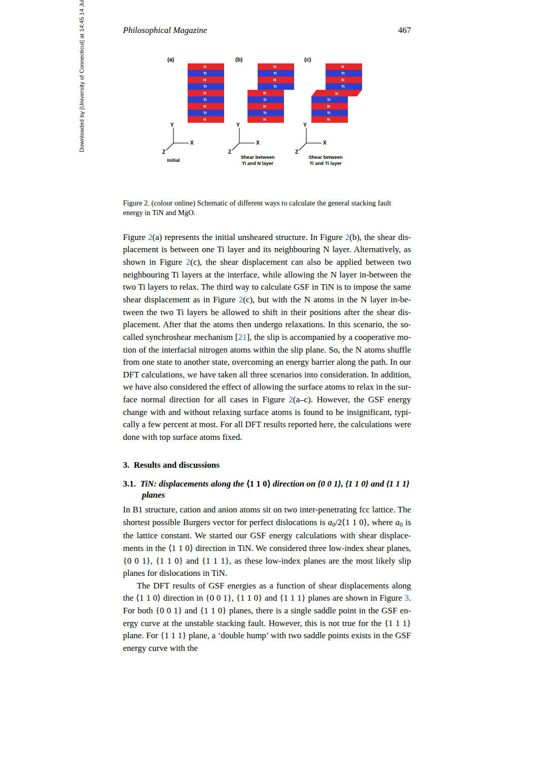Downloaded by [University of Connecticut] at 14:45 14 July 2016
Philosophical Magazine 467
(a) N Ti N Ti N Ti N Ti N Y X Z Initial (b) N Ti N Ti N Ti N Ti N Y X Z Shear between Ti and N layer (c) N Ti N Ti N Ti N Ti N Y X Z Shear between Ti and Ti layer
Figure 2. (colour online) Schematic of different ways to calculate the general stacking fault energy in TiN and MgO.
Figure 2(a) represents the initial unsheared structure. In Figure 2(b), the shear displacement is between one Ti layer and its neighbouring N layer. Alternatively, as shown in Figure 2(c), the shear displacement can also be applied between two neighbouring Ti layers at the interface, while allowing the N layer in-between the two Ti layers to relax. The third way to calculate GSF in TiN is to impose the same shear displacement as in Figure 2(c), but with the N atoms in the N layer in-between the two Ti layers be allowed to shift in their positions after the shear displacement. After that the atoms then undergo relaxations. In this scenario, the so-called synchroshear mechanism [21], the slip is accompanied by a cooperative motion of the interfacial nitrogen atoms within the slip plane. So, the N atoms shuffle from one state to another state, overcoming an energy barrier along the path. In our DFT calculations, we have taken all three scenarios into consideration. In addition, we have also considered the effect of allowing the surface atoms to relax in the surface normal direction for all cases in Figure 2(a–c). However, the GSF energy change with and without relaxing surface atoms is found to be insignificant, typically a few percent at most. For all DFT results reported here, the calculations were done with top surface atoms fixed.
3. Results and discussions
3.1. TiN: displacements along the ⟨1 1 0⟩ direction on {0 0 1}, {1 1 0} and {1 1 1}planes
In B1 structure, cation and anion atoms sit on two inter-penetrating fcc lattice. The shortest possible Burgers vector for perfect dislocations is a 0/2⟨1 1 0⟩, where a 0 is the lattice constant. We started our GSF energy calculations with shear displacements in the ⟨1 1 0⟩ direction in TiN. We considered three low-index shear planes, {0 0 1}, {1 1 0} and {1 1 1}, as these low-index planes are the most likely slip planes for dislocations in TiN.
The DFT results of GSF energies as a function of shear displacements along the ⟨1 1 0⟩ direction in {0 0 1}, {1 1 0} and {1 1 1} planes are shown in Figure 3. For both {0 0 1} and {1 1 0} planes, there is a single saddle point in the GSF energy curve at the unstable stacking fault. However, this is not true for the {1 1 1} plane. For {1 1 1} plane, a ‘double hump’ with two saddle points exists in the GSF energy curve with the